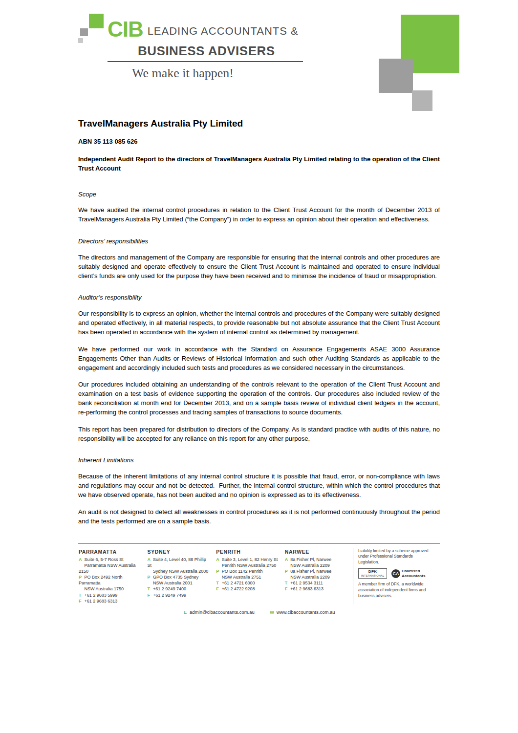CIB LEADING ACCOUNTANTS &
BUSINESS ADVISERS
We make it happen!
TravelManagers Australia Pty Limited
ABN 35 113 085 626
Independent Audit Report to the directors of TravelManagers Australia Pty Limited relating to the operation of the Client Trust Account
Scope
We have audited the internal control procedures in relation to the Client Trust Account for the month of December 2013 of TravelManagers Australia Pty Limited (“the Company”) in order to express an opinion about their operation and effectiveness.
Directors’ responsibilities
The directors and management of the Company are responsible for ensuring that the internal controls and other procedures are suitably designed and operate effectively to ensure the Client Trust Account is maintained and operated to ensure individual client’s funds are only used for the purpose they have been received and to minimise the incidence of fraud or misappropriation.
Auditor’s responsibility
Our responsibility is to express an opinion, whether the internal controls and procedures of the Company were suitably designed and operated effectively, in all material respects, to provide reasonable but not absolute assurance that the Client Trust Account has been operated in accordance with the system of internal control as determined by management.
We have performed our work in accordance with the Standard on Assurance Engagements ASAE 3000 Assurance Engagements Other than Audits or Reviews of Historical Information and such other Auditing Standards as applicable to the engagement and accordingly included such tests and procedures as we considered necessary in the circumstances.
Our procedures included obtaining an understanding of the controls relevant to the operation of the Client Trust Account and examination on a test basis of evidence supporting the operation of the controls. Our procedures also included review of the bank reconciliation at month end for December 2013, and on a sample basis review of individual client ledgers in the account, re-performing the control processes and tracing samples of transactions to source documents.
This report has been prepared for distribution to directors of the Company. As is standard practice with audits of this nature, no responsibility will be accepted for any reliance on this report for any other purpose.
Inherent Limitations
Because of the inherent limitations of any internal control structure it is possible that fraud, error, or non-compliance with laws and regulations may occur and not be detected. Further, the internal control structure, within which the control procedures that we have observed operate, has not been audited and no opinion is expressed as to its effectiveness.
An audit is not designed to detect all weaknesses in control procedures as it is not performed continuously throughout the period and the tests performed are on a sample basis.
| PARRAMATTA A Suite 6, 5-7 Ross St Parramatta NSW Australia 2150 P PO Box 2492 North Parramatta NSW Australia 1750 T +61 2 9683 5999 F +61 2 9683 6313 | SYDNEY A Suite 4, Level 40, 88 Phillip St Sydney NSW Australia 2000 P GPO Box 4735 Sydney NSW Australia 2001 T +61 2 9249 7400 F +61 2 9249 7499 | PENRITH A Suite 3, Level 1, 82 Henry St Penrith NSW Australia 2750 P PO Box 1142 Penrith NSW Australia 2751 T +61 2 4721 6000 F +61 2 4722 9208 | NARWEE A 8a Fisher Pl, Narwee NSW Australia 2209 P 8a Fisher Pl, Narwee NSW Australia 2209 T +61 2 9534 3111 F +61 2 9683 6313 | Liability limited by a scheme approved under Professional Standards Legislation. DFK INTERNATIONAL CA Chartered Accountants A member firm of DFK, a worldwide association of independent firms and business advisers. |
E admin@cibaccountants.com.au W www.cibaccountants.com.au